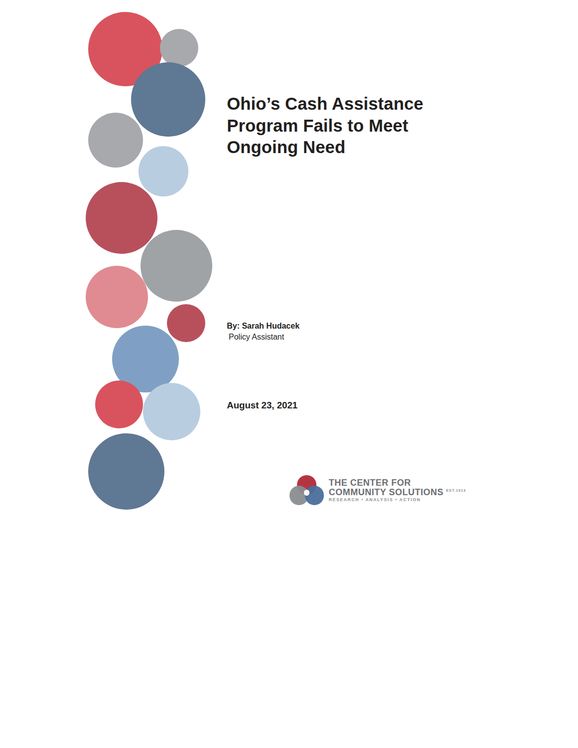Ohio’s Cash Assistance Program Fails to Meet Ongoing Need
By: Sarah Hudacek Policy Assistant
August 23, 2021
THE CENTER FOR COMMUNITY SOLUTIONS EST.1913 RESEARCH • ANALYSIS • ACTION